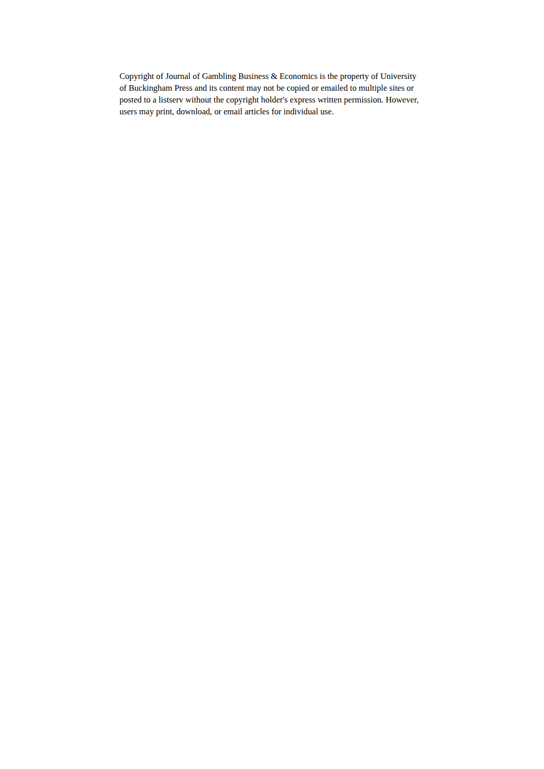Copyright of Journal of Gambling Business & Economics is the property of University of Buckingham Press and its content may not be copied or emailed to multiple sites or posted to a listserv without the copyright holder's express written permission. However, users may print, download, or email articles for individual use.